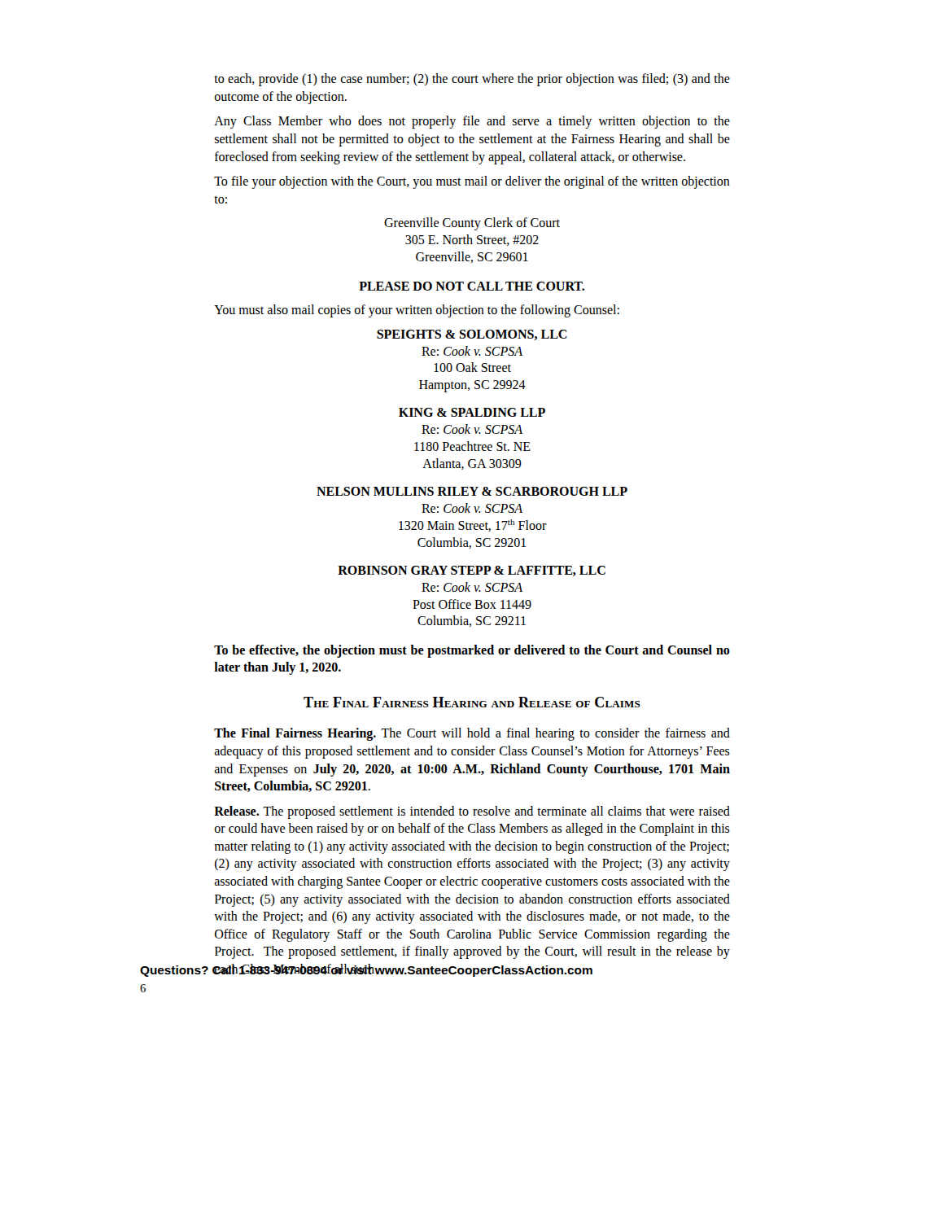to each, provide (1) the case number; (2) the court where the prior objection was filed; (3) and the outcome of the objection.
Any Class Member who does not properly file and serve a timely written objection to the settlement shall not be permitted to object to the settlement at the Fairness Hearing and shall be foreclosed from seeking review of the settlement by appeal, collateral attack, or otherwise.
To file your objection with the Court, you must mail or deliver the original of the written objection to:
Greenville County Clerk of Court
305 E. North Street, #202
Greenville, SC 29601
PLEASE DO NOT CALL THE COURT.
You must also mail copies of your written objection to the following Counsel:
SPEIGHTS & SOLOMONS, LLC
Re: Cook v. SCPSA
100 Oak Street
Hampton, SC 29924
KING & SPALDING LLP
Re: Cook v. SCPSA
1180 Peachtree St. NE
Atlanta, GA 30309
NELSON MULLINS RILEY & SCARBOROUGH LLP
Re: Cook v. SCPSA
1320 Main Street, 17th Floor
Columbia, SC 29201
ROBINSON GRAY STEPP & LAFFITTE, LLC
Re: Cook v. SCPSA
Post Office Box 11449
Columbia, SC 29211
To be effective, the objection must be postmarked or delivered to the Court and Counsel no later than July 1, 2020.
The Final Fairness Hearing and Release of Claims
The Final Fairness Hearing. The Court will hold a final hearing to consider the fairness and adequacy of this proposed settlement and to consider Class Counsel’s Motion for Attorneys’ Fees and Expenses on July 20, 2020, at 10:00 A.M., Richland County Courthouse, 1701 Main Street, Columbia, SC 29201.
Release. The proposed settlement is intended to resolve and terminate all claims that were raised or could have been raised by or on behalf of the Class Members as alleged in the Complaint in this matter relating to (1) any activity associated with the decision to begin construction of the Project; (2) any activity associated with construction efforts associated with the Project; (3) any activity associated with charging Santee Cooper or electric cooperative customers costs associated with the Project; (5) any activity associated with the decision to abandon construction efforts associated with the Project; and (6) any activity associated with the disclosures made, or not made, to the Office of Regulatory Staff or the South Carolina Public Service Commission regarding the Project. The proposed settlement, if finally approved by the Court, will result in the release by each Class Member of all such
Questions? Call 1-833-947-0894 or visit www.SanteeCooperClassAction.com
6